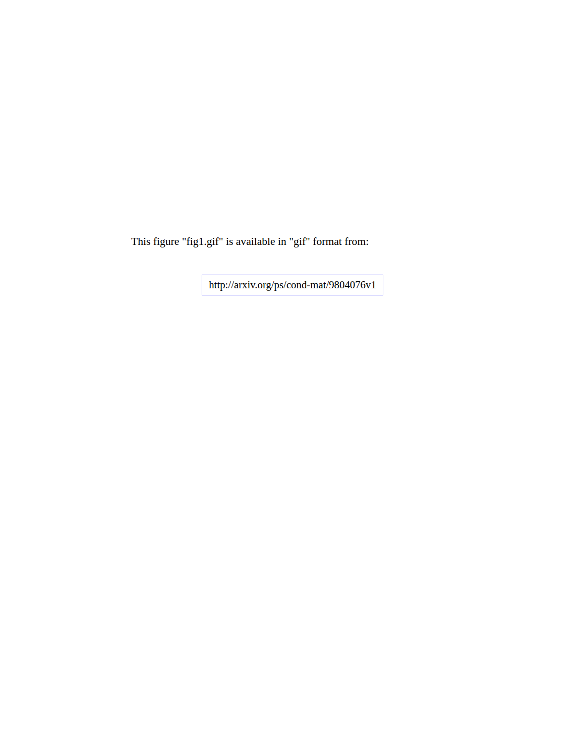This figure "fig1.gif" is available in "gif" format from:
http://arxiv.org/ps/cond-mat/9804076v1